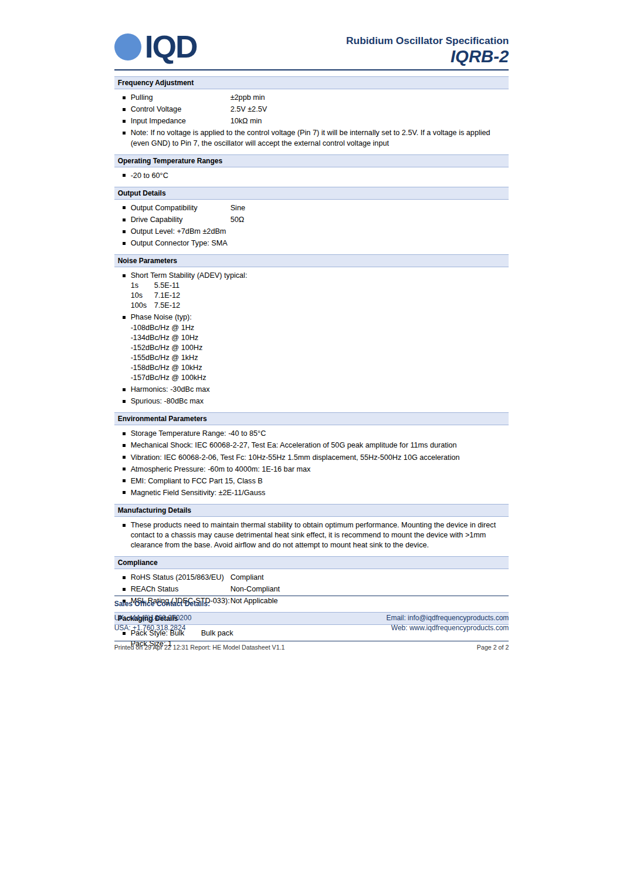IQD
Rubidium Oscillator Specification
IQRB-2
Frequency Adjustment
Pulling±2ppb min
Control Voltage 2.5V ±2.5V
Input Impedance 10kΩ min
Note: If no voltage is applied to the control voltage (Pin 7) it will be internally set to 2.5V. If a voltage is applied (even GND) to Pin 7, the oscillator will accept the external control voltage input
Operating Temperature Ranges
-20 to 60°C
Output Details
Output Compatibility Sine
Drive Capability 50Ω
Output Level: +7dBm ±2dBm
Output Connector Type: SMA
Noise Parameters
Short Term Stability (ADEV) typical:
1s5.5E-11
10s7.1E-12
100s7.5E-12
Phase Noise (typ):
-108dBc/Hz @ 1Hz
-134dBc/Hz @ 10Hz
-152dBc/Hz @ 100Hz
-155dBc/Hz @ 1kHz
-158dBc/Hz @ 10kHz
-157dBc/Hz @ 100kHz
Harmonics: -30dBc max
Spurious: -80dBc max
Environmental Parameters
Storage Temperature Range: -40 to 85°C
Mechanical Shock: IEC 60068-2-27, Test Ea: Acceleration of 50G peak amplitude for 11ms duration
Vibration: IEC 60068-2-06, Test Fc: 10Hz-55Hz 1.5mm displacement, 55Hz-500Hz 10G acceleration
Atmospheric Pressure: -60m to 4000m: 1E-16 bar max
EMI: Compliant to FCC Part 15, Class B
Magnetic Field Sensitivity: ±2E-11/Gauss
Manufacturing Details
These products need to maintain thermal stability to obtain optimum performance. Mounting the device in direct contact to a chassis may cause detrimental heat sink effect, it is recommend to mount the device with >1mm clearance from the base. Avoid airflow and do not attempt to mount heat sink to the device.
Compliance
RoHS Status (2015/863/EU) Compliant
REACh Status Non-Compliant
MSL Rating (JDEC-STD-033): Not Applicable
Packaging Details
Pack Style: Bulk Bulk pack
Pack Size: 1
Sales Office Contact Details:
UK: +44 (0)1460 270200
USA: +1.760.318.2824
Email: info@iqdfrequencyproducts.com
Web: www.iqdfrequencyproducts.com
Printed on 29 Apr 22 12:31 Report: HE Model Datasheet V1.1
Page 2 of 2